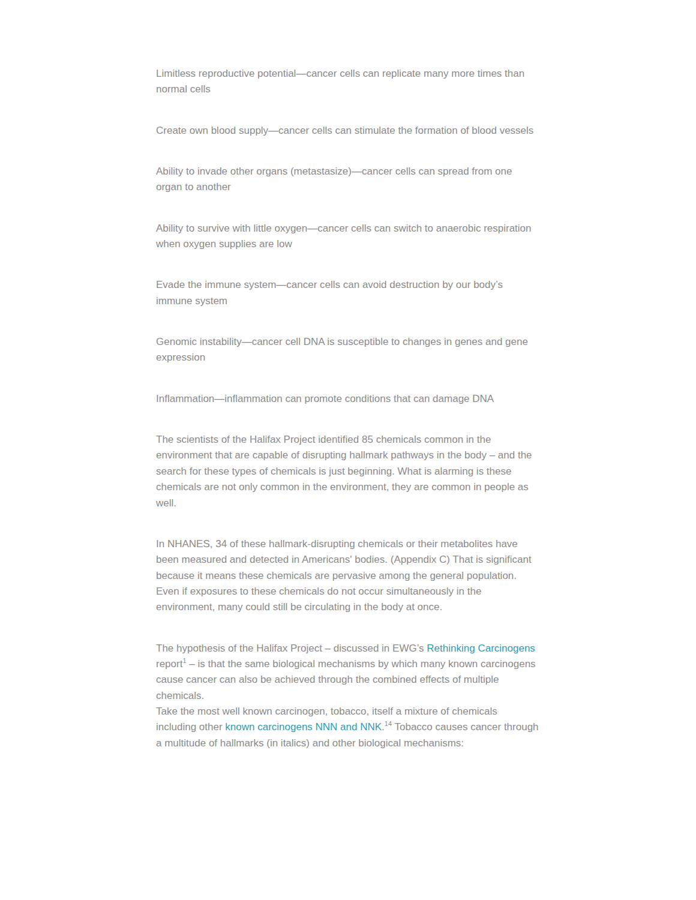Limitless reproductive potential—cancer cells can replicate many more times than normal cells
Create own blood supply—cancer cells can stimulate the formation of blood vessels
Ability to invade other organs (metastasize)—cancer cells can spread from one organ to another
Ability to survive with little oxygen—cancer cells can switch to anaerobic respiration when oxygen supplies are low
Evade the immune system—cancer cells can avoid destruction by our body’s immune system
Genomic instability—cancer cell DNA is susceptible to changes in genes and gene expression
Inflammation—inflammation can promote conditions that can damage DNA
The scientists of the Halifax Project identified 85 chemicals common in the environment that are capable of disrupting hallmark pathways in the body – and the search for these types of chemicals is just beginning. What is alarming is these chemicals are not only common in the environment, they are common in people as well.
In NHANES, 34 of these hallmark-disrupting chemicals or their metabolites have been measured and detected in Americans' bodies. (Appendix C) That is significant because it means these chemicals are pervasive among the general population. Even if exposures to these chemicals do not occur simultaneously in the environment, many could still be circulating in the body at once.
The hypothesis of the Halifax Project – discussed in EWG’s Rethinking Carcinogens report1 – is that the same biological mechanisms by which many known carcinogens cause cancer can also be achieved through the combined effects of multiple chemicals.
Take the most well known carcinogen, tobacco, itself a mixture of chemicals including other known carcinogens NNN and NNK.14 Tobacco causes cancer through a multitude of hallmarks (in italics) and other biological mechanisms: